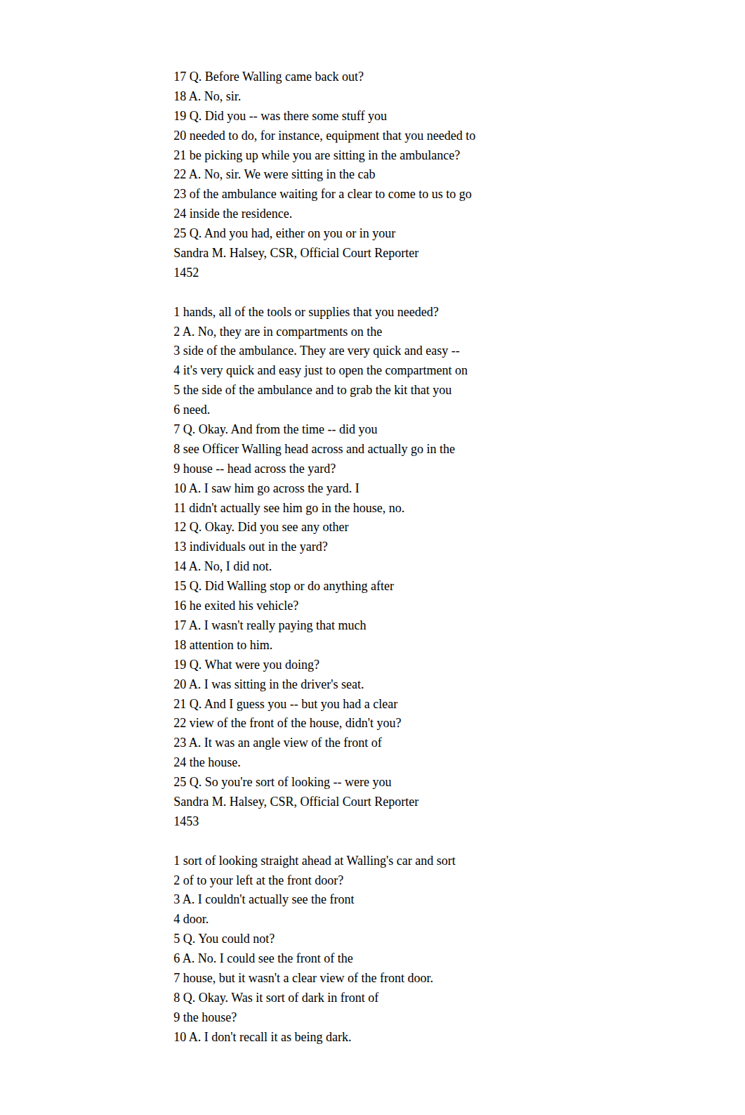17 Q. Before Walling came back out?
18 A. No, sir.
19 Q. Did you -- was there some stuff you
20 needed to do, for instance, equipment that you needed to
21 be picking up while you are sitting in the ambulance?
22 A. No, sir. We were sitting in the cab
23 of the ambulance waiting for a clear to come to us to go
24 inside the residence.
25 Q. And you had, either on you or in your
Sandra M. Halsey, CSR, Official Court Reporter
1452
1 hands, all of the tools or supplies that you needed?
2 A. No, they are in compartments on the
3 side of the ambulance. They are very quick and easy --
4 it's very quick and easy just to open the compartment on
5 the side of the ambulance and to grab the kit that you
6 need.
7 Q. Okay. And from the time -- did you
8 see Officer Walling head across and actually go in the
9 house -- head across the yard?
10 A. I saw him go across the yard. I
11 didn't actually see him go in the house, no.
12 Q. Okay. Did you see any other
13 individuals out in the yard?
14 A. No, I did not.
15 Q. Did Walling stop or do anything after
16 he exited his vehicle?
17 A. I wasn't really paying that much
18 attention to him.
19 Q. What were you doing?
20 A. I was sitting in the driver's seat.
21 Q. And I guess you -- but you had a clear
22 view of the front of the house, didn't you?
23 A. It was an angle view of the front of
24 the house.
25 Q. So you're sort of looking -- were you
Sandra M. Halsey, CSR, Official Court Reporter
1453
1 sort of looking straight ahead at Walling's car and sort
2 of to your left at the front door?
3 A. I couldn't actually see the front
4 door.
5 Q. You could not?
6 A. No. I could see the front of the
7 house, but it wasn't a clear view of the front door.
8 Q. Okay. Was it sort of dark in front of
9 the house?
10 A. I don't recall it as being dark.